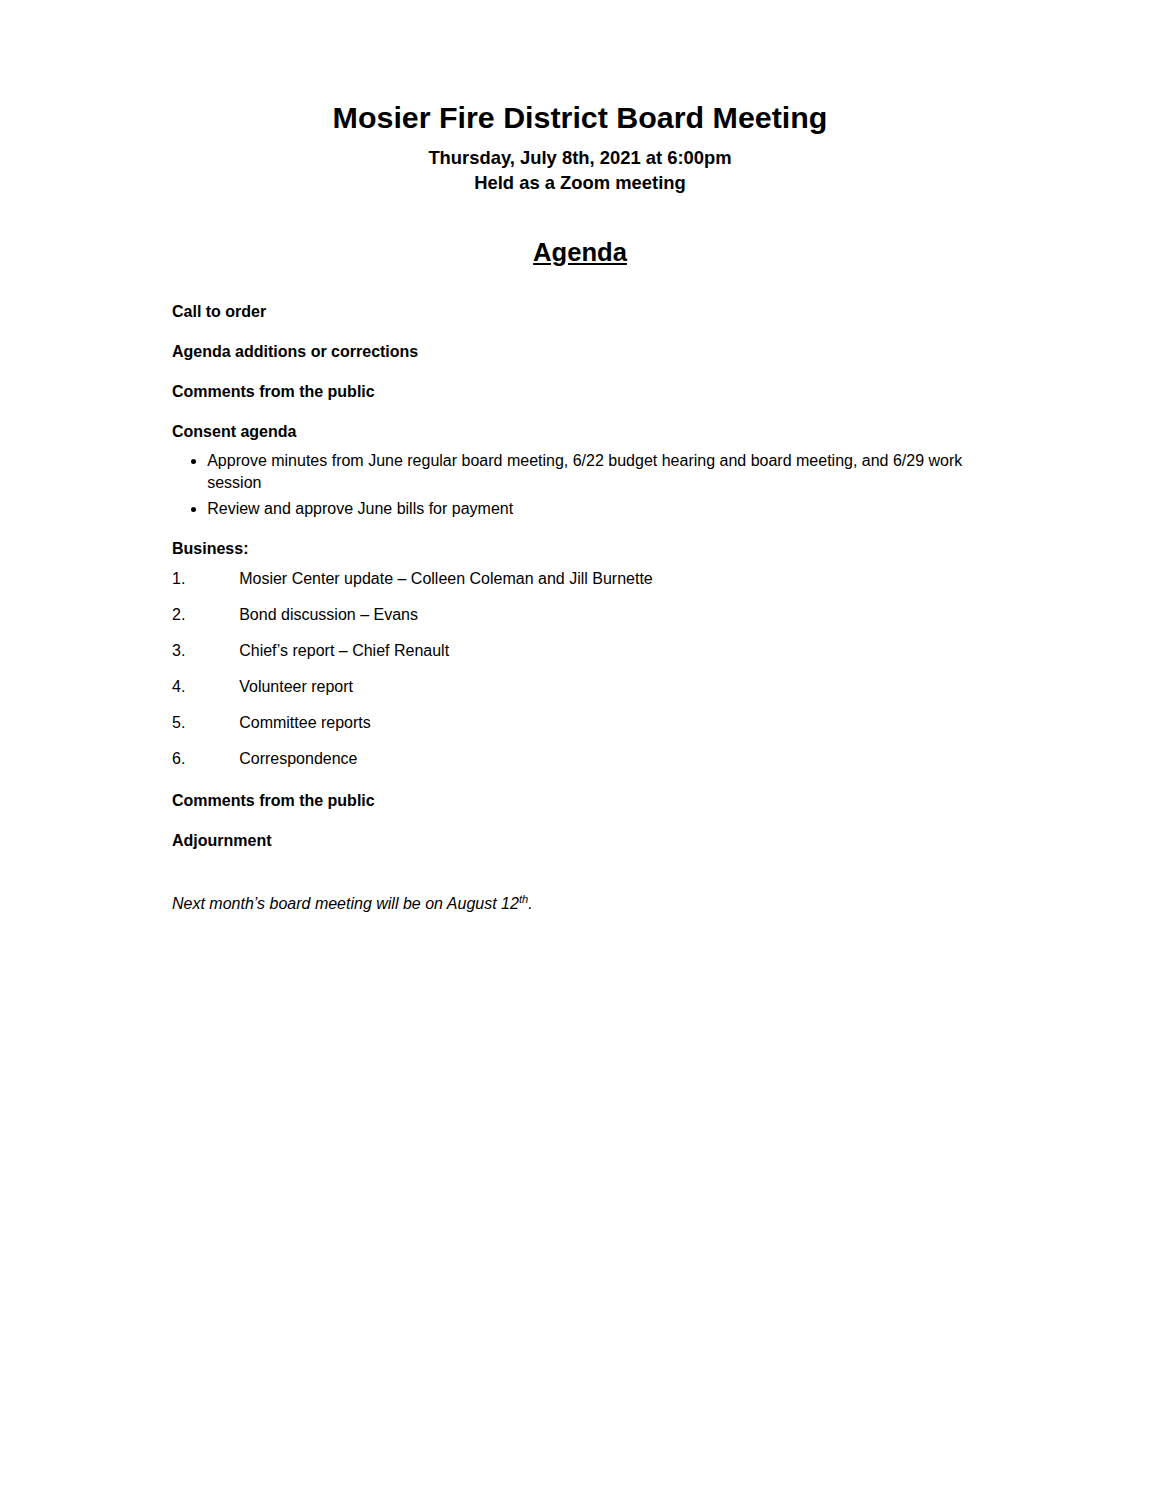Mosier Fire District Board Meeting
Thursday, July 8th, 2021 at 6:00pm
Held as a Zoom meeting
Agenda
Call to order
Agenda additions or corrections
Comments from the public
Consent agenda
Approve minutes from June regular board meeting, 6/22 budget hearing and board meeting, and 6/29 work session
Review and approve June bills for payment
Business:
Mosier Center update – Colleen Coleman and Jill Burnette
Bond discussion – Evans
Chief’s report – Chief Renault
Volunteer report
Committee reports
Correspondence
Comments from the public
Adjournment
Next month’s board meeting will be on August 12th.